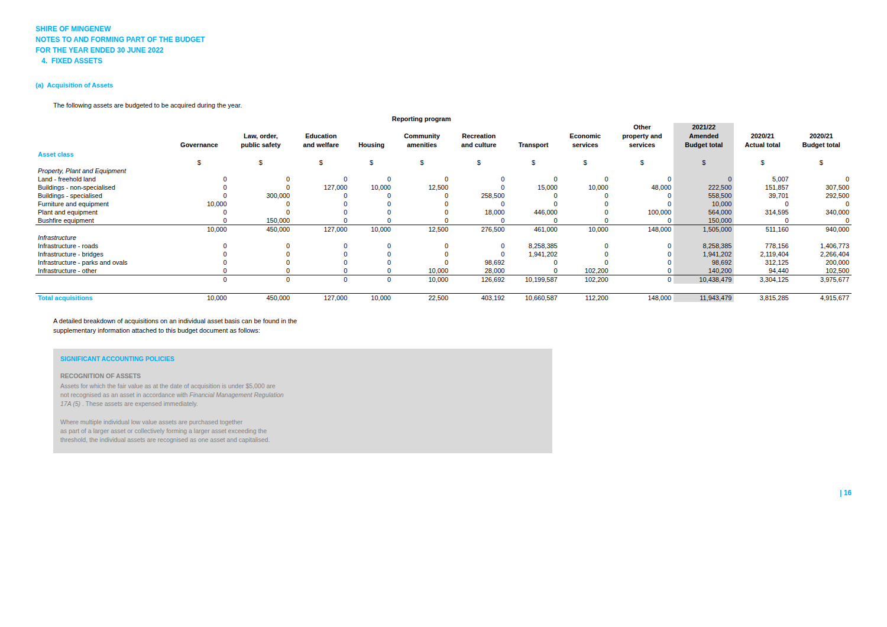SHIRE OF MINGENEW
NOTES TO AND FORMING PART OF THE BUDGET
FOR THE YEAR ENDED 30 JUNE 2022
4. FIXED ASSETS
(a) Acquisition of Assets
The following assets are budgeted to be acquired during the year.
| | Reporting program | | | |
| | | | | | | | | | Other | 2021/22 | | |
| | | Law, order, | Education | | Community | Recreation | | Economic | property and | Amended | 2020/21 | 2020/21 |
| | Governance | public safety | and welfare | Housing | amenities | and culture | Transport | services | services | Budget total | Actual total | Budget total |
| Asset class | | | | | | | | | | | | |
| | $ | $ | $ | $ | $ | $ | $ | $ | $ | $ | $ | $ |
| Property, Plant and Equipment | | | | | | | | | | | | |
| Land - freehold land | 0 | 0 | 0 | 0 | 0 | 0 | 0 | 0 | 0 | 0 | 5,007 | 0 |
| Buildings - non-specialised | 0 | 0 | 127,000 | 10,000 | 12,500 | 0 | 15,000 | 10,000 | 48,000 | 222,500 | 151,857 | 307,500 |
| Buildings - specialised | 0 | 300,000 | 0 | 0 | 0 | 258,500 | 0 | 0 | 0 | 558,500 | 39,701 | 292,500 |
| Furniture and equipment | 10,000 | 0 | 0 | 0 | 0 | 0 | 0 | 0 | 0 | 10,000 | 0 | 0 |
| Plant and equipment | 0 | 0 | 0 | 0 | 0 | 18,000 | 446,000 | 0 | 100,000 | 564,000 | 314,595 | 340,000 |
| Bushfire equipment | 0 | 150,000 | 0 | 0 | 0 | 0 | 0 | 0 | 0 | 150,000 | 0 | 0 |
| | 10,000 | 450,000 | 127,000 | 10,000 | 12,500 | 276,500 | 461,000 | 10,000 | 148,000 | 1,505,000 | 511,160 | 940,000 |
| Infrastructure | | | | | | | | | | | | |
| Infrastructure - roads | 0 | 0 | 0 | 0 | 0 | 0 | 8,258,385 | 0 | 0 | 8,258,385 | 778,156 | 1,406,773 |
| Infrastructure - bridges | 0 | 0 | 0 | 0 | 0 | 0 | 1,941,202 | 0 | 0 | 1,941,202 | 2,119,404 | 2,266,404 |
| Infrastructure - parks and ovals | 0 | 0 | 0 | 0 | 0 | 98,692 | 0 | 0 | 0 | 98,692 | 312,125 | 200,000 |
| Infrastructure - other | 0 | 0 | 0 | 0 | 10,000 | 28,000 | 0 | 102,200 | 0 | 140,200 | 94,440 | 102,500 |
| | 0 | 0 | 0 | 0 | 10,000 | 126,692 | 10,199,587 | 102,200 | 0 | 10,438,479 | 3,304,125 | 3,975,677 |
| Total acquisitions | 10,000 | 450,000 | 127,000 | 10,000 | 22,500 | 403,192 | 10,660,587 | 112,200 | 148,000 | 11,943,479 | 3,815,285 | 4,915,677 |
A detailed breakdown of acquisitions on an individual asset basis can be found in the
supplementary information attached to this budget document as follows:
SIGNIFICANT ACCOUNTING POLICIES
RECOGNITION OF ASSETS
Assets for which the fair value as at the date of acquisition is under $5,000 are
not recognised as an asset in accordance with Financial Management Regulation
17A (5) . These assets are expensed immediately.
Where multiple individual low value assets are purchased together
as part of a larger asset or collectively forming a larger asset exceeding the
threshold, the individual assets are recognised as one asset and capitalised.
| 16